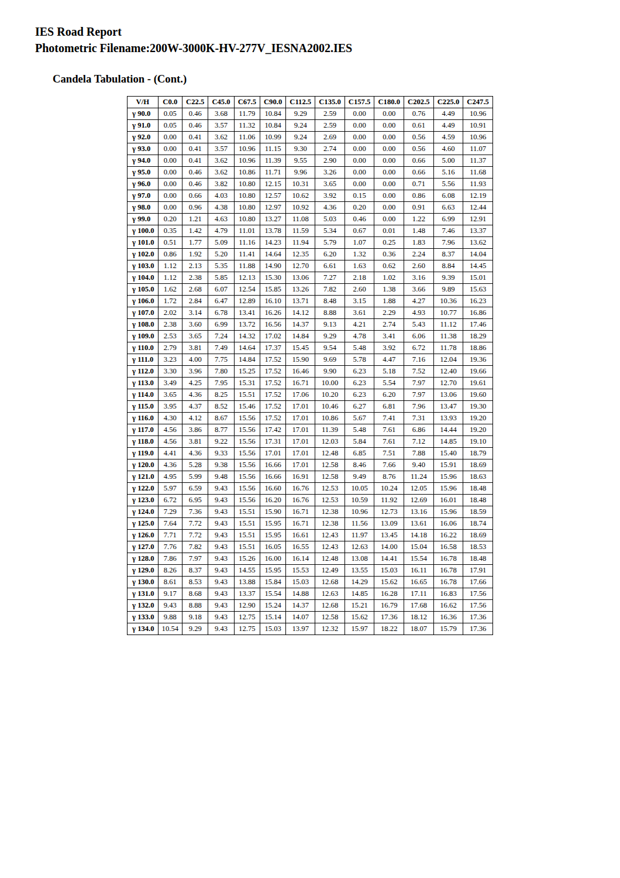IES Road Report Photometric Filename:200W-3000K-HV-277V_IESNA2002.IES
Candela Tabulation - (Cont.)
| V/H | C0.0 | C22.5 | C45.0 | C67.5 | C90.0 | C112.5 | C135.0 | C157.5 | C180.0 | C202.5 | C225.0 | C247.5 |
| --- | --- | --- | --- | --- | --- | --- | --- | --- | --- | --- | --- | --- |
| γ 90.0 | 0.05 | 0.46 | 3.68 | 11.79 | 10.84 | 9.29 | 2.59 | 0.00 | 0.00 | 0.76 | 4.49 | 10.96 |
| γ 91.0 | 0.05 | 0.46 | 3.57 | 11.32 | 10.84 | 9.24 | 2.59 | 0.00 | 0.00 | 0.61 | 4.49 | 10.91 |
| γ 92.0 | 0.00 | 0.41 | 3.62 | 11.06 | 10.99 | 9.24 | 2.69 | 0.00 | 0.00 | 0.56 | 4.59 | 10.96 |
| γ 93.0 | 0.00 | 0.41 | 3.57 | 10.96 | 11.15 | 9.30 | 2.74 | 0.00 | 0.00 | 0.56 | 4.60 | 11.07 |
| γ 94.0 | 0.00 | 0.41 | 3.62 | 10.96 | 11.39 | 9.55 | 2.90 | 0.00 | 0.00 | 0.66 | 5.00 | 11.37 |
| γ 95.0 | 0.00 | 0.46 | 3.62 | 10.86 | 11.71 | 9.96 | 3.26 | 0.00 | 0.00 | 0.66 | 5.16 | 11.68 |
| γ 96.0 | 0.00 | 0.46 | 3.82 | 10.80 | 12.15 | 10.31 | 3.65 | 0.00 | 0.00 | 0.71 | 5.56 | 11.93 |
| γ 97.0 | 0.00 | 0.66 | 4.03 | 10.80 | 12.57 | 10.62 | 3.92 | 0.15 | 0.00 | 0.86 | 6.08 | 12.19 |
| γ 98.0 | 0.00 | 0.96 | 4.38 | 10.80 | 12.97 | 10.92 | 4.36 | 0.20 | 0.00 | 0.91 | 6.63 | 12.44 |
| γ 99.0 | 0.20 | 1.21 | 4.63 | 10.80 | 13.27 | 11.08 | 5.03 | 0.46 | 0.00 | 1.22 | 6.99 | 12.91 |
| γ 100.0 | 0.35 | 1.42 | 4.79 | 11.01 | 13.78 | 11.59 | 5.34 | 0.67 | 0.01 | 1.48 | 7.46 | 13.37 |
| γ 101.0 | 0.51 | 1.77 | 5.09 | 11.16 | 14.23 | 11.94 | 5.79 | 1.07 | 0.25 | 1.83 | 7.96 | 13.62 |
| γ 102.0 | 0.86 | 1.92 | 5.20 | 11.41 | 14.64 | 12.35 | 6.20 | 1.32 | 0.36 | 2.24 | 8.37 | 14.04 |
| γ 103.0 | 1.12 | 2.13 | 5.35 | 11.88 | 14.90 | 12.70 | 6.61 | 1.63 | 0.62 | 2.60 | 8.84 | 14.45 |
| γ 104.0 | 1.12 | 2.38 | 5.85 | 12.13 | 15.30 | 13.06 | 7.27 | 2.18 | 1.02 | 3.16 | 9.39 | 15.01 |
| γ 105.0 | 1.62 | 2.68 | 6.07 | 12.54 | 15.85 | 13.26 | 7.82 | 2.60 | 1.38 | 3.66 | 9.89 | 15.63 |
| γ 106.0 | 1.72 | 2.84 | 6.47 | 12.89 | 16.10 | 13.71 | 8.48 | 3.15 | 1.88 | 4.27 | 10.36 | 16.23 |
| γ 107.0 | 2.02 | 3.14 | 6.78 | 13.41 | 16.26 | 14.12 | 8.88 | 3.61 | 2.29 | 4.93 | 10.77 | 16.86 |
| γ 108.0 | 2.38 | 3.60 | 6.99 | 13.72 | 16.56 | 14.37 | 9.13 | 4.21 | 2.74 | 5.43 | 11.12 | 17.46 |
| γ 109.0 | 2.53 | 3.65 | 7.24 | 14.32 | 17.02 | 14.84 | 9.29 | 4.78 | 3.41 | 6.06 | 11.38 | 18.29 |
| γ 110.0 | 2.79 | 3.81 | 7.49 | 14.64 | 17.37 | 15.45 | 9.54 | 5.48 | 3.92 | 6.72 | 11.78 | 18.86 |
| γ 111.0 | 3.23 | 4.00 | 7.75 | 14.84 | 17.52 | 15.90 | 9.69 | 5.78 | 4.47 | 7.16 | 12.04 | 19.36 |
| γ 112.0 | 3.30 | 3.96 | 7.80 | 15.25 | 17.52 | 16.46 | 9.90 | 6.23 | 5.18 | 7.52 | 12.40 | 19.66 |
| γ 113.0 | 3.49 | 4.25 | 7.95 | 15.31 | 17.52 | 16.71 | 10.00 | 6.23 | 5.54 | 7.97 | 12.70 | 19.61 |
| γ 114.0 | 3.65 | 4.36 | 8.25 | 15.51 | 17.52 | 17.06 | 10.20 | 6.23 | 6.20 | 7.97 | 13.06 | 19.60 |
| γ 115.0 | 3.95 | 4.37 | 8.52 | 15.46 | 17.52 | 17.01 | 10.46 | 6.27 | 6.81 | 7.96 | 13.47 | 19.30 |
| γ 116.0 | 4.30 | 4.12 | 8.67 | 15.56 | 17.52 | 17.01 | 10.86 | 5.67 | 7.41 | 7.31 | 13.93 | 19.20 |
| γ 117.0 | 4.56 | 3.86 | 8.77 | 15.56 | 17.42 | 17.01 | 11.39 | 5.48 | 7.61 | 6.86 | 14.44 | 19.20 |
| γ 118.0 | 4.56 | 3.81 | 9.22 | 15.56 | 17.31 | 17.01 | 12.03 | 5.84 | 7.61 | 7.12 | 14.85 | 19.10 |
| γ 119.0 | 4.41 | 4.36 | 9.33 | 15.56 | 17.01 | 17.01 | 12.48 | 6.85 | 7.51 | 7.88 | 15.40 | 18.79 |
| γ 120.0 | 4.36 | 5.28 | 9.38 | 15.56 | 16.66 | 17.01 | 12.58 | 8.46 | 7.66 | 9.40 | 15.91 | 18.69 |
| γ 121.0 | 4.95 | 5.99 | 9.48 | 15.56 | 16.66 | 16.91 | 12.58 | 9.49 | 8.76 | 11.24 | 15.96 | 18.63 |
| γ 122.0 | 5.97 | 6.59 | 9.43 | 15.56 | 16.60 | 16.76 | 12.53 | 10.05 | 10.24 | 12.05 | 15.96 | 18.48 |
| γ 123.0 | 6.72 | 6.95 | 9.43 | 15.56 | 16.20 | 16.76 | 12.53 | 10.59 | 11.92 | 12.69 | 16.01 | 18.48 |
| γ 124.0 | 7.29 | 7.36 | 9.43 | 15.51 | 15.90 | 16.71 | 12.38 | 10.96 | 12.73 | 13.16 | 15.96 | 18.59 |
| γ 125.0 | 7.64 | 7.72 | 9.43 | 15.51 | 15.95 | 16.71 | 12.38 | 11.56 | 13.09 | 13.61 | 16.06 | 18.74 |
| γ 126.0 | 7.71 | 7.72 | 9.43 | 15.51 | 15.95 | 16.61 | 12.43 | 11.97 | 13.45 | 14.18 | 16.22 | 18.69 |
| γ 127.0 | 7.76 | 7.82 | 9.43 | 15.51 | 16.05 | 16.55 | 12.43 | 12.63 | 14.00 | 15.04 | 16.58 | 18.53 |
| γ 128.0 | 7.86 | 7.97 | 9.43 | 15.26 | 16.00 | 16.14 | 12.48 | 13.08 | 14.41 | 15.54 | 16.78 | 18.48 |
| γ 129.0 | 8.26 | 8.37 | 9.43 | 14.55 | 15.95 | 15.53 | 12.49 | 13.55 | 15.03 | 16.11 | 16.78 | 17.91 |
| γ 130.0 | 8.61 | 8.53 | 9.43 | 13.88 | 15.84 | 15.03 | 12.68 | 14.29 | 15.62 | 16.65 | 16.78 | 17.66 |
| γ 131.0 | 9.17 | 8.68 | 9.43 | 13.37 | 15.54 | 14.88 | 12.63 | 14.85 | 16.28 | 17.11 | 16.83 | 17.56 |
| γ 132.0 | 9.43 | 8.88 | 9.43 | 12.90 | 15.24 | 14.37 | 12.68 | 15.21 | 16.79 | 17.68 | 16.62 | 17.56 |
| γ 133.0 | 9.88 | 9.18 | 9.43 | 12.75 | 15.14 | 14.07 | 12.58 | 15.62 | 17.36 | 18.12 | 16.36 | 17.36 |
| γ 134.0 | 10.54 | 9.29 | 9.43 | 12.75 | 15.03 | 13.97 | 12.32 | 15.97 | 18.22 | 18.07 | 15.79 | 17.36 |